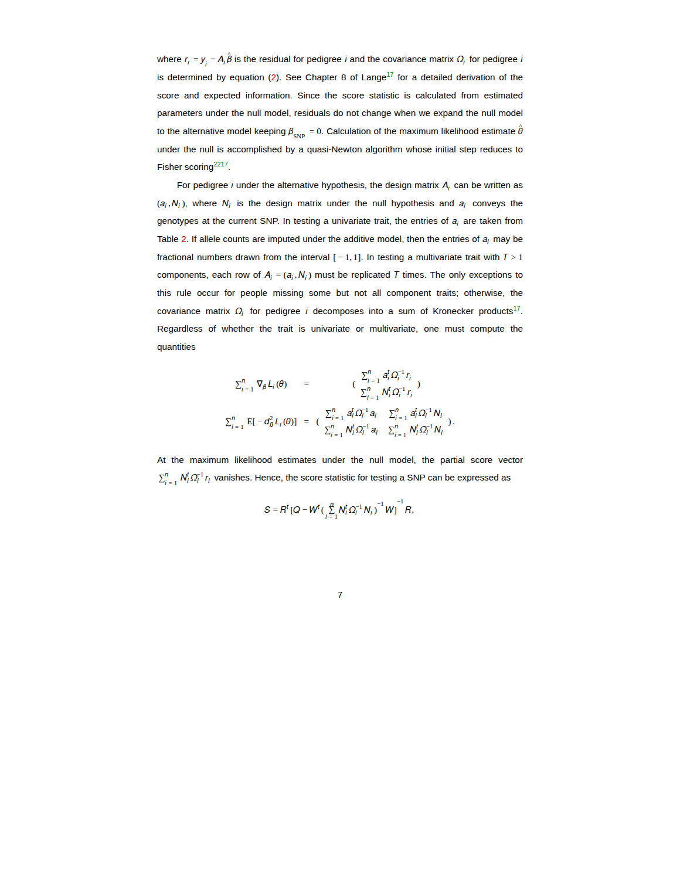where ri=yi−Aiβ^ is the residual for pedigree i and the covariance matrix Ωi for pedigree i is determined by equation (2). See Chapter 8 of Lange17 for a detailed derivation of the score and expected information. Since the score statistic is calculated from estimated parameters under the null model, residuals do not change when we expand the null model to the alternative model keeping βSNP=0. Calculation of the maximum likelihood estimate θ^ under the null is accomplished by a quasi-Newton algorithm whose initial step reduces to Fisher scoring2217.
For pedigree i under the alternative hypothesis, the design matrix Ai can be written as (ai,Ni), where Ni is the design matrix under the null hypothesis and ai conveys the genotypes at the current SNP. In testing a univariate trait, the entries of ai are taken from Table 2. If allele counts are imputed under the additive model, then the entries of ai may be fractional numbers drawn from the interval [−1,1]. In testing a multivariate trait with T>1 components, each row of Ai=(ai,Ni) must be replicated T times. The only exceptions to this rule occur for people missing some but not all component traits; otherwise, the covariance matrix Ωi for pedigree i decomposes into a sum of Kronecker products17. Regardless of whether the trait is univariate or multivariate, one must compute the quantities
∑ i=1 n ∇β Li (θ) = ( ∑i=1n ait Ωi−1 ri ∑i=1n Nit Ωi−1 ri ) ∑ i=1 n E [ − dβ2 Li (θ) ] = ( ∑i=1n ait Ωi−1 ai ∑i=1n ait Ωi−1 Ni ∑i=1n Nit Ωi−1 ai ∑i=1n Nit Ωi−1 Ni ) .
At the maximum likelihood estimates under the null model, the partial score vector ∑i=1nNitΩi−1ri vanishes. Hence, the score statistic for testing a SNP can be expressed as
S = Rt [ Q − Wt ( ∑i=1n Nit Ωi−1 Ni ) −1 W ] −1 R ,
7